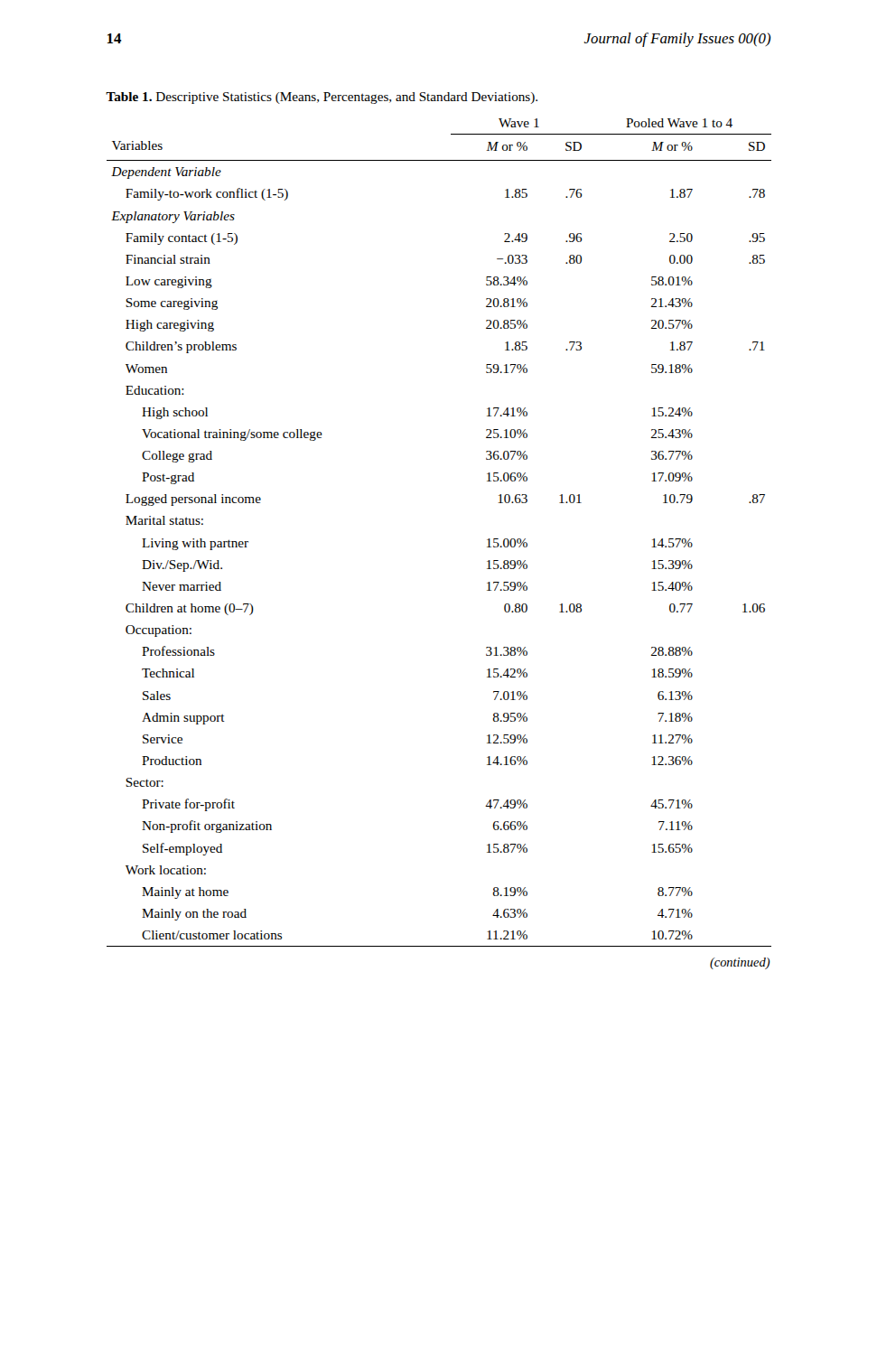14 Journal of Family Issues 00(0)
Table 1. Descriptive Statistics (Means, Percentages, and Standard Deviations).
| | Wave 1 | Pooled Wave 1 to 4 |
| --- | --- | --- |
| Variables | M or % | SD | M or % | SD |
| Dependent Variable |
| Family-to-work conflict (1-5) | 1.85 | .76 | 1.87 | .78 |
| Explanatory Variables |
| Family contact (1-5) | 2.49 | .96 | 2.50 | .95 |
| Financial strain | −.033 | .80 | 0.00 | .85 |
| Low caregiving | 58.34% | | 58.01% | |
| Some caregiving | 20.81% | | 21.43% | |
| High caregiving | 20.85% | | 20.57% | |
| Children’s problems | 1.85 | .73 | 1.87 | .71 |
| Women | 59.17% | | 59.18% | |
| Education: | | | | |
| High school | 17.41% | | 15.24% | |
| Vocational training/some college | 25.10% | | 25.43% | |
| College grad | 36.07% | | 36.77% | |
| Post-grad | 15.06% | | 17.09% | |
| Logged personal income | 10.63 | 1.01 | 10.79 | .87 |
| Marital status: | | | | |
| Living with partner | 15.00% | | 14.57% | |
| Div./Sep./Wid. | 15.89% | | 15.39% | |
| Never married | 17.59% | | 15.40% | |
| Children at home (0–7) | 0.80 | 1.08 | 0.77 | 1.06 |
| Occupation: | | | | |
| Professionals | 31.38% | | 28.88% | |
| Technical | 15.42% | | 18.59% | |
| Sales | 7.01% | | 6.13% | |
| Admin support | 8.95% | | 7.18% | |
| Service | 12.59% | | 11.27% | |
| Production | 14.16% | | 12.36% | |
| Sector: | | | | |
| Private for-profit | 47.49% | | 45.71% | |
| Non-profit organization | 6.66% | | 7.11% | |
| Self-employed | 15.87% | | 15.65% | |
| Work location: | | | | |
| Mainly at home | 8.19% | | 8.77% | |
| Mainly on the road | 4.63% | | 4.71% | |
| Client/customer locations | 11.21% | | 10.72% | |
| (continued) |